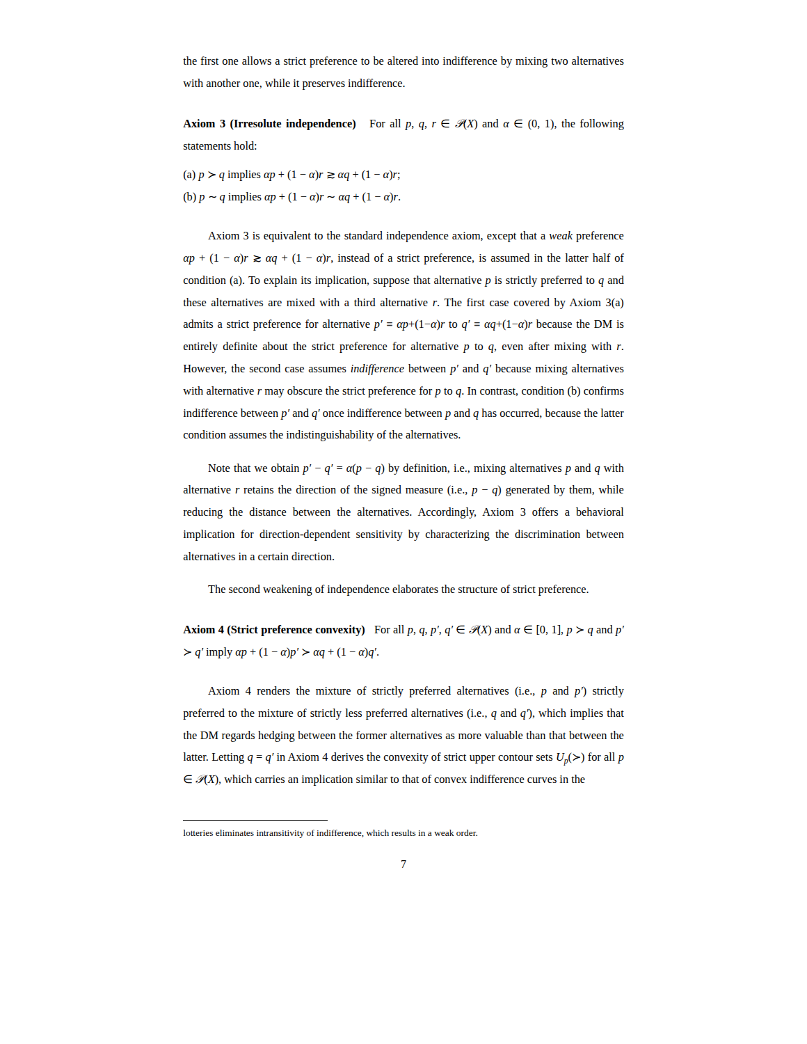the first one allows a strict preference to be altered into indifference by mixing two alternatives with another one, while it preserves indifference.
Axiom 3 (Irresolute independence) For all p, q, r ∈ 𝒫(X) and α ∈ (0, 1), the following statements hold:
(a) p ≻ q implies αp + (1 − α)r ≳ αq + (1 − α)r;
(b) p ∼ q implies αp + (1 − α)r ∼ αq + (1 − α)r.
Axiom 3 is equivalent to the standard independence axiom, except that a weak preference αp + (1 − α)r ≳ αq + (1 − α)r, instead of a strict preference, is assumed in the latter half of condition (a). To explain its implication, suppose that alternative p is strictly preferred to q and these alternatives are mixed with a third alternative r. The first case covered by Axiom 3(a) admits a strict preference for alternative p′ ≡ αp+(1−α)r to q′ ≡ αq+(1−α)r because the DM is entirely definite about the strict preference for alternative p to q, even after mixing with r. However, the second case assumes indifference between p′ and q′ because mixing alternatives with alternative r may obscure the strict preference for p to q. In contrast, condition (b) confirms indifference between p′ and q′ once indifference between p and q has occurred, because the latter condition assumes the indistinguishability of the alternatives.
Note that we obtain p′ − q′ = α(p − q) by definition, i.e., mixing alternatives p and q with alternative r retains the direction of the signed measure (i.e., p − q) generated by them, while reducing the distance between the alternatives. Accordingly, Axiom 3 offers a behavioral implication for direction-dependent sensitivity by characterizing the discrimination between alternatives in a certain direction.
The second weakening of independence elaborates the structure of strict preference.
Axiom 4 (Strict preference convexity) For all p, q, p′, q′ ∈ 𝒫(X) and α ∈ [0, 1], p ≻ q and p′ ≻ q′ imply αp + (1 − α)p′ ≻ αq + (1 − α)q′.
Axiom 4 renders the mixture of strictly preferred alternatives (i.e., p and p′) strictly preferred to the mixture of strictly less preferred alternatives (i.e., q and q′), which implies that the DM regards hedging between the former alternatives as more valuable than that between the latter. Letting q = q′ in Axiom 4 derives the convexity of strict upper contour sets Up(≻) for all p ∈ 𝒫(X), which carries an implication similar to that of convex indifference curves in the
lotteries eliminates intransitivity of indifference, which results in a weak order.
7